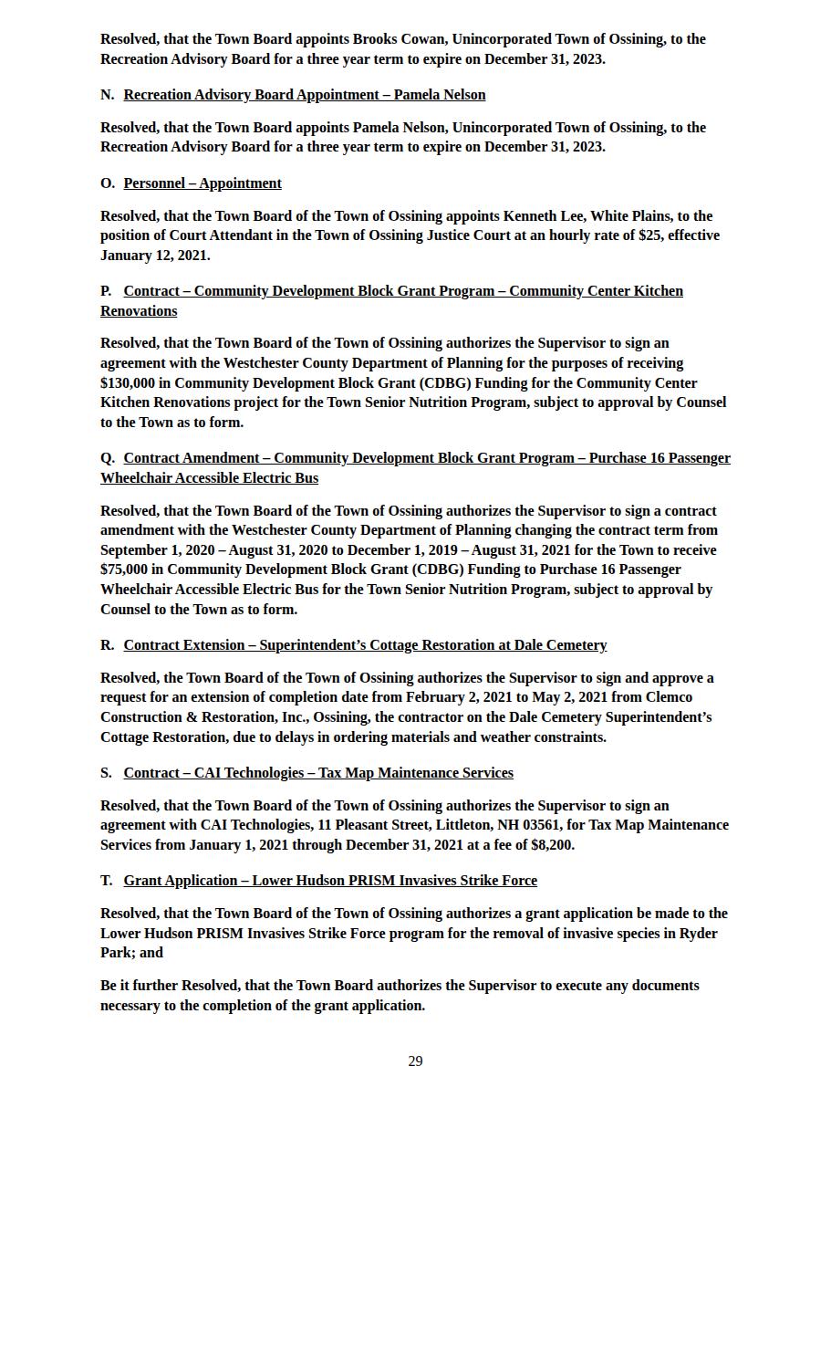Resolved, that the Town Board appoints Brooks Cowan, Unincorporated Town of Ossining, to the Recreation Advisory Board for a three year term to expire on December 31, 2023.
N. Recreation Advisory Board Appointment – Pamela Nelson
Resolved, that the Town Board appoints Pamela Nelson, Unincorporated Town of Ossining, to the Recreation Advisory Board for a three year term to expire on December 31, 2023.
O. Personnel – Appointment
Resolved, that the Town Board of the Town of Ossining appoints Kenneth Lee, White Plains, to the position of Court Attendant in the Town of Ossining Justice Court at an hourly rate of $25, effective January 12, 2021.
P. Contract – Community Development Block Grant Program – Community Center Kitchen Renovations
Resolved, that the Town Board of the Town of Ossining authorizes the Supervisor to sign an agreement with the Westchester County Department of Planning for the purposes of receiving $130,000 in Community Development Block Grant (CDBG) Funding for the Community Center Kitchen Renovations project for the Town Senior Nutrition Program, subject to approval by Counsel to the Town as to form.
Q. Contract Amendment – Community Development Block Grant Program – Purchase 16 Passenger Wheelchair Accessible Electric Bus
Resolved, that the Town Board of the Town of Ossining authorizes the Supervisor to sign a contract amendment with the Westchester County Department of Planning changing the contract term from September 1, 2020 – August 31, 2020 to December 1, 2019 – August 31, 2021 for the Town to receive $75,000 in Community Development Block Grant (CDBG) Funding to Purchase 16 Passenger Wheelchair Accessible Electric Bus for the Town Senior Nutrition Program, subject to approval by Counsel to the Town as to form.
R. Contract Extension – Superintendent’s Cottage Restoration at Dale Cemetery
Resolved, the Town Board of the Town of Ossining authorizes the Supervisor to sign and approve a request for an extension of completion date from February 2, 2021 to May 2, 2021 from Clemco Construction & Restoration, Inc., Ossining, the contractor on the Dale Cemetery Superintendent’s Cottage Restoration, due to delays in ordering materials and weather constraints.
S. Contract – CAI Technologies – Tax Map Maintenance Services
Resolved, that the Town Board of the Town of Ossining authorizes the Supervisor to sign an agreement with CAI Technologies, 11 Pleasant Street, Littleton, NH 03561, for Tax Map Maintenance Services from January 1, 2021 through December 31, 2021 at a fee of $8,200.
T. Grant Application – Lower Hudson PRISM Invasives Strike Force
Resolved, that the Town Board of the Town of Ossining authorizes a grant application be made to the Lower Hudson PRISM Invasives Strike Force program for the removal of invasive species in Ryder Park; and
Be it further Resolved, that the Town Board authorizes the Supervisor to execute any documents necessary to the completion of the grant application.
29